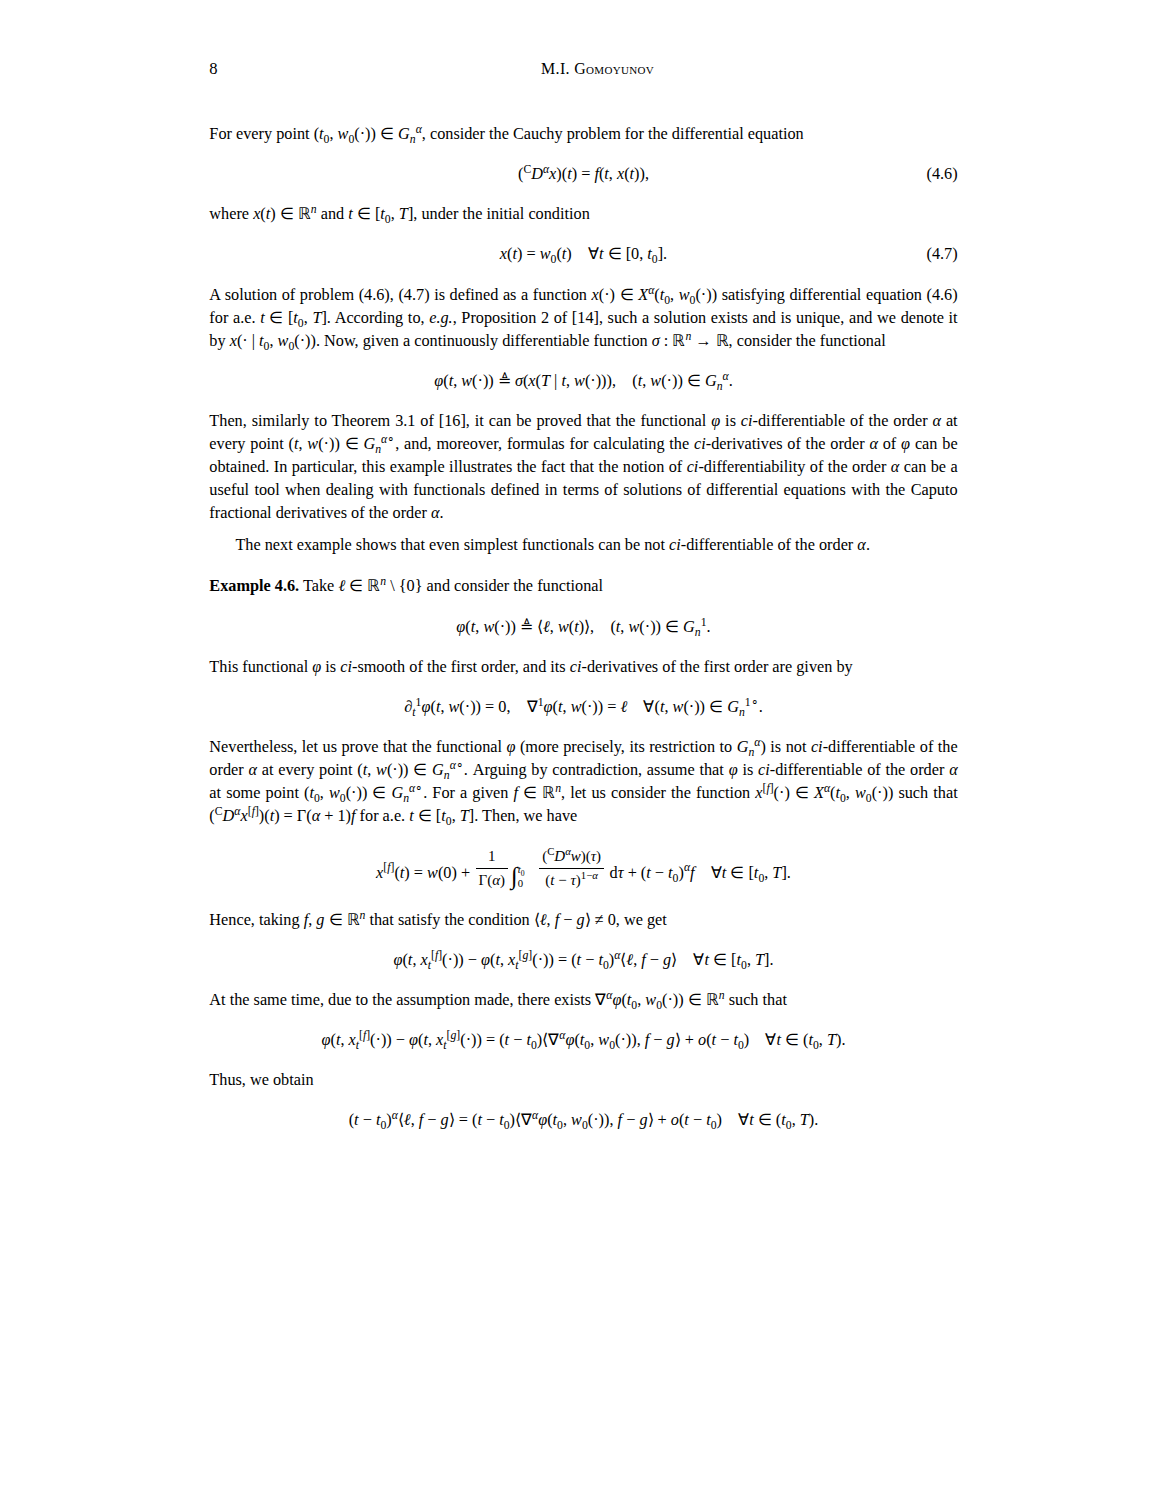8 M.I. Gomoyunov
For every point (t0, w0(·)) ∈ Gnα, consider the Cauchy problem for the differential equation
(CDαx)(t) = f(t, x(t)), (4.6)
where x(t) ∈ ℝn and t ∈ [t0, T], under the initial condition
x(t) = w0(t) ∀t ∈ [0, t0]. (4.7)
A solution of problem (4.6), (4.7) is defined as a function x(·) ∈ Xα(t0, w0(·)) satisfying differential equation (4.6) for a.e. t ∈ [t0, T]. According to, e.g., Proposition 2 of [14], such a solution exists and is unique, and we denote it by x(· | t0, w0(·)). Now, given a continuously differentiable function σ : ℝn → ℝ, consider the functional
φ(t, w(·)) ≜ σ(x(T | t, w(·))), (t, w(·)) ∈ Gnα.
Then, similarly to Theorem 3.1 of [16], it can be proved that the functional φ is ci-differentiable of the order α at every point (t, w(·)) ∈ Gnα∘, and, moreover, formulas for calculating the ci-derivatives of the order α of φ can be obtained. In particular, this example illustrates the fact that the notion of ci-differentiability of the order α can be a useful tool when dealing with functionals defined in terms of solutions of differential equations with the Caputo fractional derivatives of the order α.
The next example shows that even simplest functionals can be not ci-differentiable of the order α.
Example 4.6. Take ℓ ∈ ℝn \ {0} and consider the functional
φ(t, w(·)) ≜ ⟨ℓ, w(t)⟩, (t, w(·)) ∈ Gn1.
This functional φ is ci-smooth of the first order, and its ci-derivatives of the first order are given by
∂t1φ(t, w(·)) = 0, ∇1φ(t, w(·)) = ℓ ∀(t, w(·)) ∈ Gn1∘.
Nevertheless, let us prove that the functional φ (more precisely, its restriction to Gnα) is not ci-differentiable of the order α at every point (t, w(·)) ∈ Gnα∘. Arguing by contradiction, assume that φ is ci-differentiable of the order α at some point (t0, w0(·)) ∈ Gnα∘. For a given f ∈ ℝn, let us consider the function x[f](·) ∈ Xα(t0, w0(·)) such that (CDαx[f])(t) = Γ(α + 1)f for a.e. t ∈ [t0, T]. Then, we have
x[f](t) = w(0) + 1 Γ(α)∫0 t0 (CDαw)(τ)(t − τ)1−α dτ + (t − t0)αf ∀t ∈ [t0, T].
Hence, taking f, g ∈ ℝn that satisfy the condition ⟨ℓ, f − g⟩ ≠ 0, we get
φ(t, xt[f](·)) − φ(t, xt[g](·)) = (t − t0)α⟨ℓ, f − g⟩ ∀t ∈ [t0, T].
At the same time, due to the assumption made, there exists ∇αφ(t0, w0(·)) ∈ ℝn such that
φ(t, xt[f](·)) − φ(t, xt[g](·)) = (t − t0)⟨∇αφ(t0, w0(·)), f − g⟩ + o(t − t0) ∀t ∈ (t0, T).
Thus, we obtain
(t − t0)α⟨ℓ, f − g⟩ = (t − t0)⟨∇αφ(t0, w0(·)), f − g⟩ + o(t − t0) ∀t ∈ (t0, T).